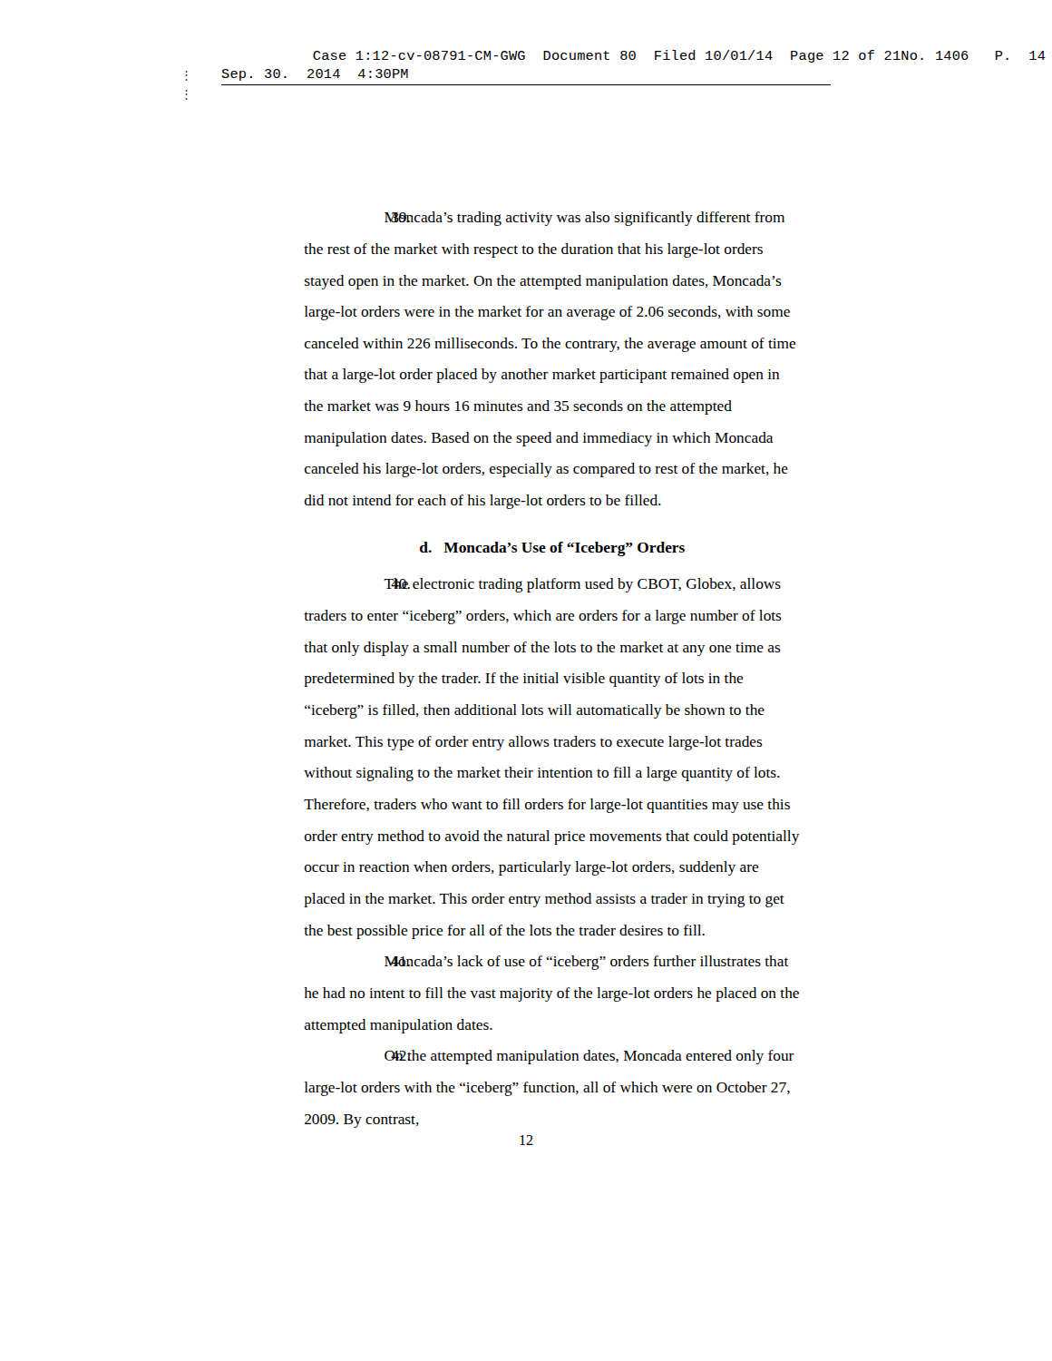⋮ ⋮
Case 1:12-cv-08791-CM-GWG Document 80 Filed 10/01/14 Page 12 of 21
Sep. 30. 2014 4:30PM
No. 1406 P. 14
39. Moncada’s trading activity was also significantly different from the rest of the market with respect to the duration that his large-lot orders stayed open in the market. On the attempted manipulation dates, Moncada’s large-lot orders were in the market for an average of 2.06 seconds, with some canceled within 226 milliseconds. To the contrary, the average amount of time that a large-lot order placed by another market participant remained open in the market was 9 hours 16 minutes and 35 seconds on the attempted manipulation dates. Based on the speed and immediacy in which Moncada canceled his large-lot orders, especially as compared to rest of the market, he did not intend for each of his large-lot orders to be filled.
d. Moncada’s Use of “Iceberg” Orders
40. The electronic trading platform used by CBOT, Globex, allows traders to enter “iceberg” orders, which are orders for a large number of lots that only display a small number of the lots to the market at any one time as predetermined by the trader. If the initial visible quantity of lots in the “iceberg” is filled, then additional lots will automatically be shown to the market. This type of order entry allows traders to execute large-lot trades without signaling to the market their intention to fill a large quantity of lots. Therefore, traders who want to fill orders for large-lot quantities may use this order entry method to avoid the natural price movements that could potentially occur in reaction when orders, particularly large-lot orders, suddenly are placed in the market. This order entry method assists a trader in trying to get the best possible price for all of the lots the trader desires to fill.
41. Moncada’s lack of use of “iceberg” orders further illustrates that he had no intent to fill the vast majority of the large-lot orders he placed on the attempted manipulation dates.
42. On the attempted manipulation dates, Moncada entered only four large-lot orders with the “iceberg” function, all of which were on October 27, 2009. By contrast,
12